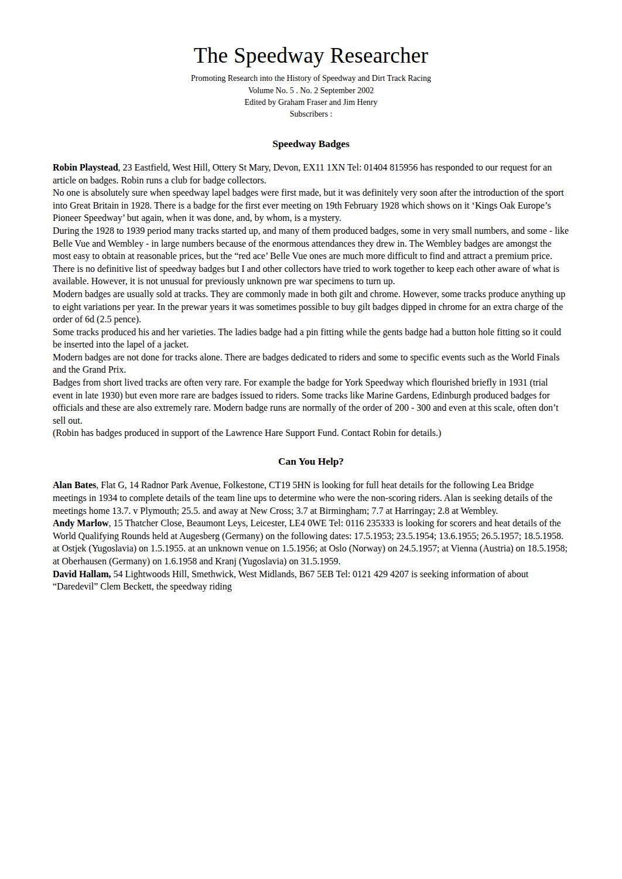The Speedway Researcher
Promoting Research into the History of Speedway and Dirt Track Racing
Volume No. 5 . No. 2 September 2002
Edited by Graham Fraser and Jim Henry
Subscribers :
Speedway Badges
Robin Playstead, 23 Eastfield, West Hill, Ottery St Mary, Devon, EX11 1XN Tel: 01404 815956 has responded to our request for an article on badges. Robin runs a club for badge collectors.
No one is absolutely sure when speedway lapel badges were first made, but it was definitely very soon after the introduction of the sport into Great Britain in 1928. There is a badge for the first ever meeting on 19th February 1928 which shows on it ‘Kings Oak Europe’s Pioneer Speedway’ but again, when it was done, and, by whom, is a mystery.
During the 1928 to 1939 period many tracks started up, and many of them produced badges, some in very small numbers, and some - like Belle Vue and Wembley - in large numbers because of the enormous attendances they drew in. The Wembley badges are amongst the most easy to obtain at reasonable prices, but the “red ace’ Belle Vue ones are much more difficult to find and attract a premium price.
There is no definitive list of speedway badges but I and other collectors have tried to work together to keep each other aware of what is available. However, it is not unusual for previously unknown pre war specimens to turn up.
Modern badges are usually sold at tracks. They are commonly made in both gilt and chrome. However, some tracks produce anything up to eight variations per year. In the prewar years it was sometimes possible to buy gilt badges dipped in chrome for an extra charge of the order of 6d (2.5 pence).
Some tracks produced his and her varieties. The ladies badge had a pin fitting while the gents badge had a button hole fitting so it could be inserted into the lapel of a jacket.
Modern badges are not done for tracks alone. There are badges dedicated to riders and some to specific events such as the World Finals and the Grand Prix.
Badges from short lived tracks are often very rare. For example the badge for York Speedway which flourished briefly in 1931 (trial event in late 1930) but even more rare are badges issued to riders. Some tracks like Marine Gardens, Edinburgh produced badges for officials and these are also extremely rare. Modern badge runs are normally of the order of 200 - 300 and even at this scale, often don’t sell out.
(Robin has badges produced in support of the Lawrence Hare Support Fund. Contact Robin for details.)
Can You Help?
Alan Bates, Flat G, 14 Radnor Park Avenue, Folkestone, CT19 5HN is looking for full heat details for the following Lea Bridge meetings in 1934 to complete details of the team line ups to determine who were the non-scoring riders. Alan is seeking details of the meetings home 13.7. v Plymouth; 25.5. and away at New Cross; 3.7 at Birmingham; 7.7 at Harringay; 2.8 at Wembley.
Andy Marlow, 15 Thatcher Close, Beaumont Leys, Leicester, LE4 0WE Tel: 0116 235333 is looking for scorers and heat details of the World Qualifying Rounds held at Augesberg (Germany) on the following dates: 17.5.1953; 23.5.1954; 13.6.1955; 26.5.1957; 18.5.1958. at Ostjek (Yugoslavia) on 1.5.1955. at an unknown venue on 1.5.1956; at Oslo (Norway) on 24.5.1957; at Vienna (Austria) on 18.5.1958; at Oberhausen (Germany) on 1.6.1958 and Kranj (Yugoslavia) on 31.5.1959.
David Hallam, 54 Lightwoods Hill, Smethwick, West Midlands, B67 5EB Tel: 0121 429 4207 is seeking information of about “Daredevil” Clem Beckett, the speedway riding